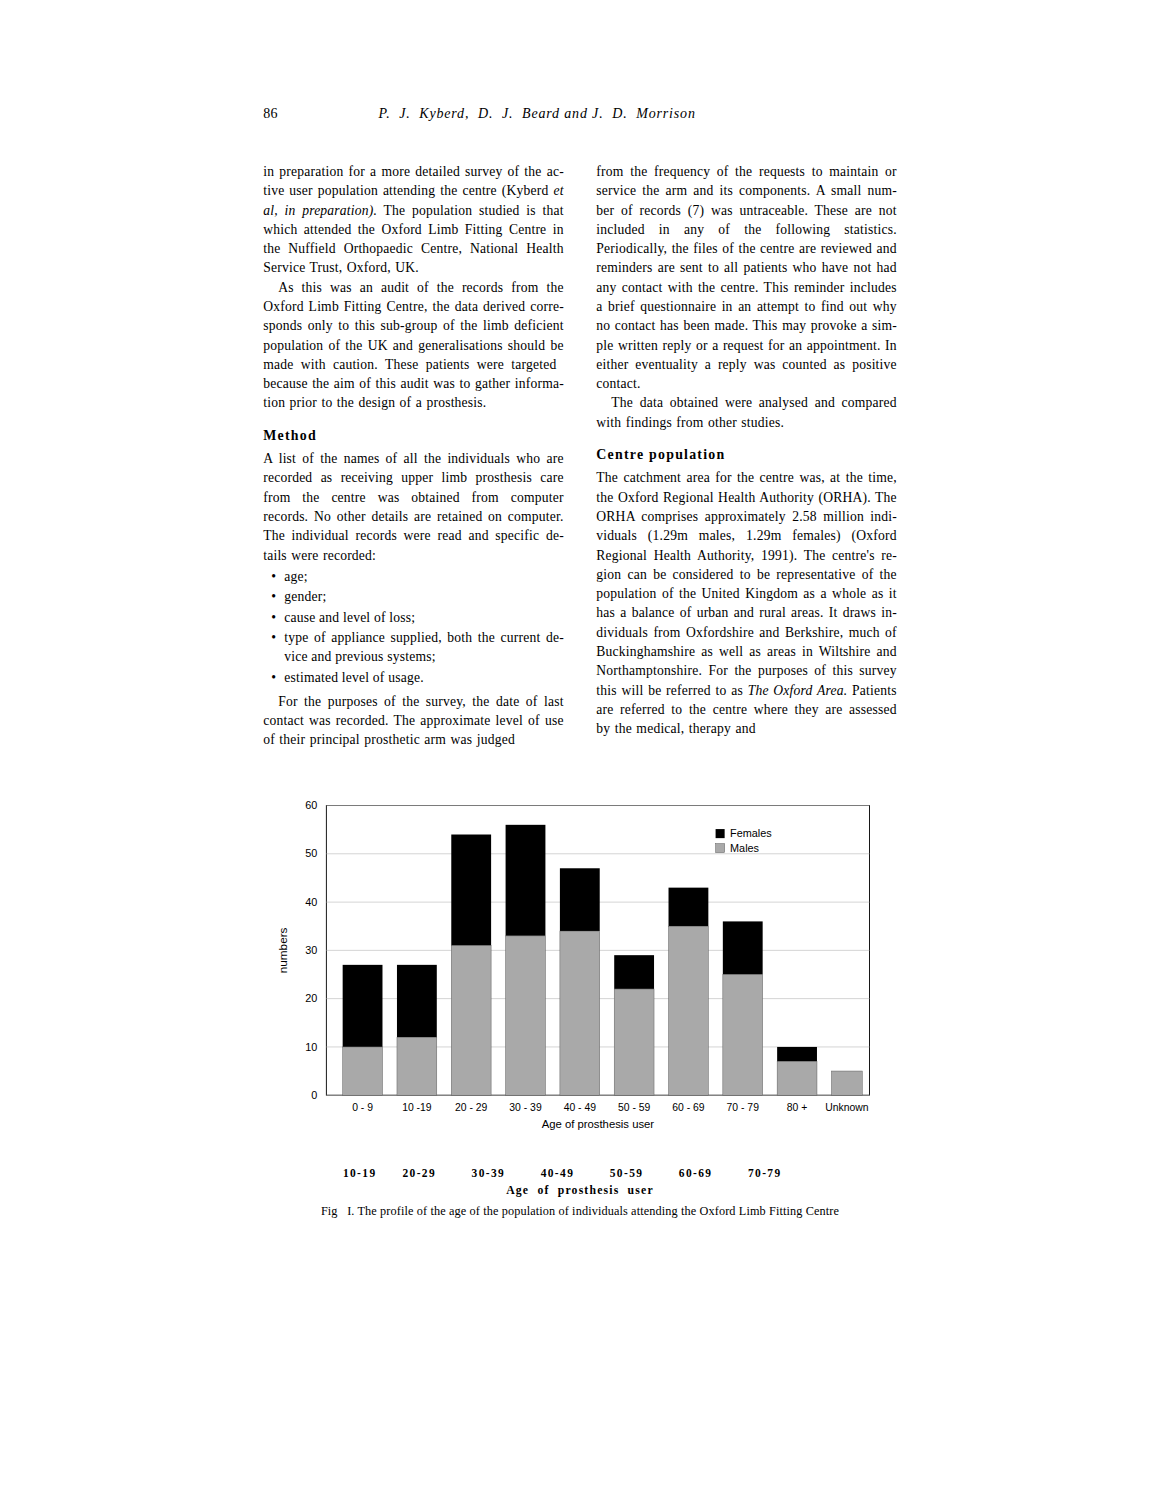86 P. J. Kyberd, D. J. Beard and J. D. Morrison
in preparation for a more detailed survey of the active user population attending the centre (Kyberd et al, in preparation). The population studied is that which attended the Oxford Limb Fitting Centre in the Nuffield Orthopaedic Centre, National Health Service Trust, Oxford, UK.
As this was an audit of the records from the Oxford Limb Fitting Centre, the data derived corresponds only to this sub-group of the limb deficient population of the UK and generalisations should be made with caution. These patients were targeted because the aim of this audit was to gather information prior to the design of a prosthesis.
Method
A list of the names of all the individuals who are recorded as receiving upper limb prosthesis care from the centre was obtained from computer records. No other details are retained on computer. The individual records were read and specific details were recorded:
age;
gender;
cause and level of loss;
type of appliance supplied, both the current device and previous systems;
estimated level of usage.
For the purposes of the survey, the date of last contact was recorded. The approximate level of use of their principal prosthetic arm was judged
from the frequency of the requests to maintain or service the arm and its components. A small number of records (7) was untraceable. These are not included in any of the following statistics. Periodically, the files of the centre are reviewed and reminders are sent to all patients who have not had any contact with the centre. This reminder includes a brief questionnaire in an attempt to find out why no contact has been made. This may provoke a simple written reply or a request for an appointment. In either eventuality a reply was counted as positive contact.
The data obtained were analysed and compared with findings from other studies.
Centre population
The catchment area for the centre was, at the time, the Oxford Regional Health Authority (ORHA). The ORHA comprises approximately 2.58 million individuals (1.29m males, 1.29m females) (Oxford Regional Health Authority, 1991). The centre's region can be considered to be representative of the population of the United Kingdom as a whole as it has a balance of urban and rural areas. It draws individuals from Oxfordshire and Berkshire, much of Buckinghamshire as well as areas in Wiltshire and Northamptonshire. For the purposes of this survey this will be referred to as The Oxford Area. Patients are referred to the centre where they are assessed by the medical, therapy and
0 10 20 30 40 50 60 numbers Females Males 0 - 9 10 -19 20 - 29 30 - 39 40 - 49 50 - 59 60 - 69 70 - 79 80 + Unknown Age of prosthesis user
10-19 20-29 30-39 40-49 50-59 60-69 70-79
Age of prosthesis user
Fig I. The profile of the age of the population of individuals attending the Oxford Limb Fitting Centre